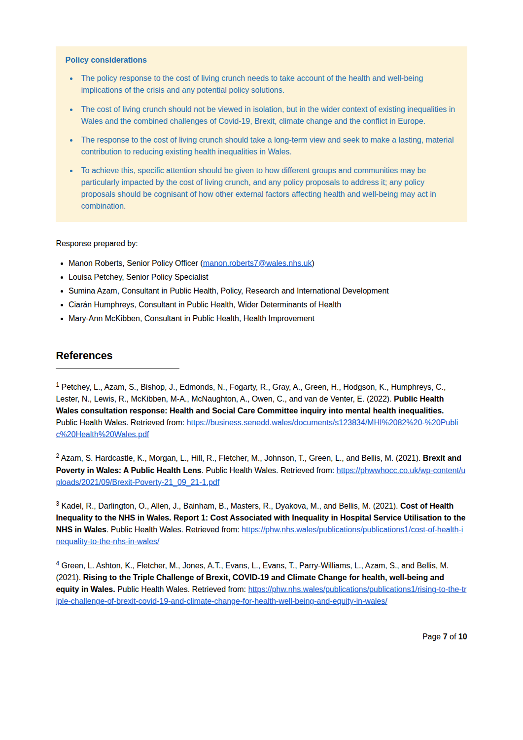Policy considerations
The policy response to the cost of living crunch needs to take account of the health and well-being implications of the crisis and any potential policy solutions.
The cost of living crunch should not be viewed in isolation, but in the wider context of existing inequalities in Wales and the combined challenges of Covid-19, Brexit, climate change and the conflict in Europe.
The response to the cost of living crunch should take a long-term view and seek to make a lasting, material contribution to reducing existing health inequalities in Wales.
To achieve this, specific attention should be given to how different groups and communities may be particularly impacted by the cost of living crunch, and any policy proposals to address it; any policy proposals should be cognisant of how other external factors affecting health and well-being may act in combination.
Response prepared by:
Manon Roberts, Senior Policy Officer (manon.roberts7@wales.nhs.uk)
Louisa Petchey, Senior Policy Specialist
Sumina Azam, Consultant in Public Health, Policy, Research and International Development
Ciarán Humphreys, Consultant in Public Health, Wider Determinants of Health
Mary-Ann McKibben, Consultant in Public Health, Health Improvement
References
1 Petchey, L., Azam, S., Bishop, J., Edmonds, N., Fogarty, R., Gray, A., Green, H., Hodgson, K., Humphreys, C., Lester, N., Lewis, R., McKibben, M-A., McNaughton, A., Owen, C., and van de Venter, E. (2022). Public Health Wales consultation response: Health and Social Care Committee inquiry into mental health inequalities. Public Health Wales. Retrieved from: https://business.senedd.wales/documents/s123834/MHI%2082%20-%20Public%20Health%20Wales.pdf
2 Azam, S. Hardcastle, K., Morgan, L., Hill, R., Fletcher, M., Johnson, T., Green, L., and Bellis, M. (2021). Brexit and Poverty in Wales: A Public Health Lens. Public Health Wales. Retrieved from: https://phwwhocc.co.uk/wp-content/uploads/2021/09/Brexit-Poverty-21_09_21-1.pdf
3 Kadel, R., Darlington, O., Allen, J., Bainham, B., Masters, R., Dyakova, M., and Bellis, M. (2021). Cost of Health Inequality to the NHS in Wales. Report 1: Cost Associated with Inequality in Hospital Service Utilisation to the NHS in Wales. Public Health Wales. Retrieved from: https://phw.nhs.wales/publications/publications1/cost-of-health-inequality-to-the-nhs-in-wales/
4 Green, L. Ashton, K., Fletcher, M., Jones, A.T., Evans, L., Evans, T., Parry-Williams, L., Azam, S., and Bellis, M. (2021). Rising to the Triple Challenge of Brexit, COVID-19 and Climate Change for health, well-being and equity in Wales. Public Health Wales. Retrieved from: https://phw.nhs.wales/publications/publications1/rising-to-the-triple-challenge-of-brexit-covid-19-and-climate-change-for-health-well-being-and-equity-in-wales/
Page 7 of 10